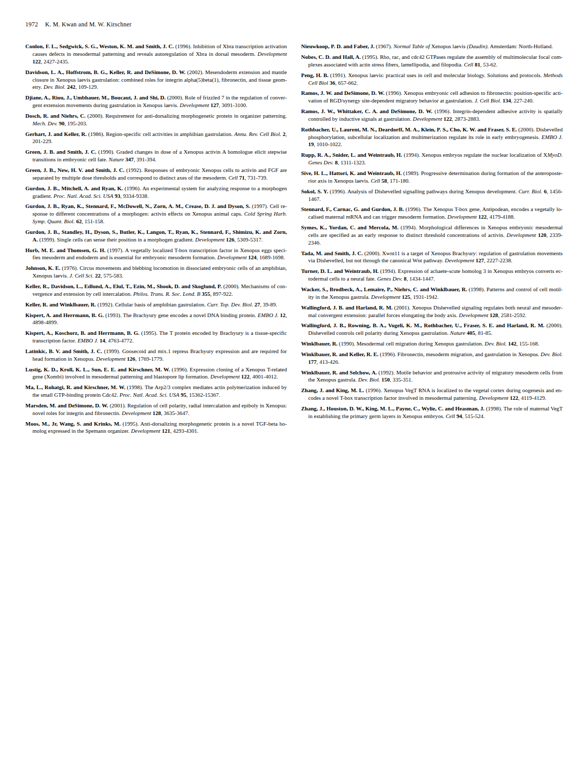1972 K. M. Kwan and M. W. Kirschner
Conlon, F. L., Sedgwick, S. G., Weston, K. M. and Smith, J. C. (1996). Inhibition of Xbra transcription activation causes defects in mesodermal patterning and reveals autoregulation of Xbra in dorsal mesoderm. Development 122, 2427-2435.
Davidson, L. A., Hoffstrom, B. G., Keller, R. and DeSimone, D. W. (2002). Mesendoderm extension and mantle closure in Xenopus laevis gastrulation: combined roles for integrin alpha(5)beta(1), fibronectin, and tissue geometry. Dev. Biol. 242, 109-129.
Djiane, A., Riou, J., Umbhauer, M., Boucaut, J. and Shi, D. (2000). Role of frizzled 7 in the regulation of convergent extension movements during gastrulation in Xenopus laevis. Development 127, 3091-3100.
Dosch, R. and Niehrs, C. (2000). Requirement for anti-dorsalizing morphogenetic protein in organizer patterning. Mech. Dev. 90, 195-203.
Gerhart, J. and Keller, R. (1986). Region-specific cell activities in amphibian gastrulation. Annu. Rev. Cell Biol. 2, 201-229.
Green, J. B. and Smith, J. C. (1990). Graded changes in dose of a Xenopus activin A homologue elicit stepwise transitions in embryonic cell fate. Nature 347, 391-394.
Green, J. B., New, H. V. and Smith, J. C. (1992). Responses of embryonic Xenopus cells to activin and FGF are separated by multiple dose thresholds and correspond to distinct axes of the mesoderm. Cell 71, 731-739.
Gurdon, J. B., Mitchell, A. and Ryan, K. (1996). An experimental system for analyzing response to a morphogen gradient. Proc. Natl. Acad. Sci. USA 93, 9334-9338.
Gurdon, J. B., Ryan, K., Stennard, F., McDowell, N., Zorn, A. M., Crease, D. J. and Dyson, S. (1997). Cell response to different concentrations of a morphogen: activin effects on Xenopus animal caps. Cold Spring Harb. Symp. Quant. Biol. 62, 151-158.
Gurdon, J. B., Standley, H., Dyson, S., Butler, K., Langon, T., Ryan, K., Stennard, F., Shimizu, K. and Zorn, A. (1999). Single cells can sense their position in a morphogen gradient. Development 126, 5309-5317.
Horb, M. E. and Thomsen, G. H. (1997). A vegetally localized T-box transcription factor in Xenopus eggs specifies mesoderm and endoderm and is essential for embryonic mesoderm formation. Development 124, 1689-1698.
Johnson, K. E. (1976). Circus movements and blebbing locomotion in dissociated embryonic cells of an amphibian, Xenopus laevis. J. Cell Sci. 22, 575-583.
Keller, R., Davidson, L., Edlund, A., Elul, T., Ezin, M., Shook, D. and Skoglund, P. (2000). Mechanisms of convergence and extension by cell intercalation. Philos. Trans. R. Soc. Lond. B 355, 897-922.
Keller, R. and Winklbauer, R. (1992). Cellular basis of amphibian gastrulation. Curr. Top. Dev. Biol. 27, 39-89.
Kispert, A. and Herrmann, B. G. (1993). The Brachyury gene encodes a novel DNA binding protein. EMBO J. 12, 4898-4899.
Kispert, A., Koschorz, B. and Herrmann, B. G. (1995). The T protein encoded by Brachyury is a tissue-specific transcription factor. EMBO J. 14, 4763-4772.
Latinkic, B. V. and Smith, J. C. (1999). Goosecoid and mix.1 repress Brachyury expression and are required for head formation in Xenopus. Development 126, 1769-1779.
Lustig, K. D., Kroll, K. L., Sun, E. E. and Kirschner, M. W. (1996). Expression cloning of a Xenopus T-related gene (Xombi) involved in mesodermal patterning and blastopore lip formation. Development 122, 4001-4012.
Ma, L., Rohatgi, R. and Kirschner, M. W. (1998). The Arp2/3 complex mediates actin polymerization induced by the small GTP-binding protein Cdc42. Proc. Natl. Acad. Sci. USA 95, 15362-15367.
Marsden, M. and DeSimone, D. W. (2001). Regulation of cell polarity, radial intercalation and epiboly in Xenopus: novel roles for integrin and fibronectin. Development 128, 3635-3647.
Moos, M., Jr, Wang, S. and Krinks, M. (1995). Anti-dorsalizing morphogenetic protein is a novel TGF-beta homolog expressed in the Spemann organizer. Development 121, 4293-4301.
Nieuwkoop, P. D. and Faber, J. (1967). Normal Table of Xenopus laevis (Daudin). Amsterdam: North-Holland.
Nobes, C. D. and Hall, A. (1995). Rho, rac, and cdc42 GTPases regulate the assembly of multimolecular focal complexes associated with actin stress fibers, lamellipodia, and filopodia. Cell 81, 53-62.
Peng, H. B. (1991). Xenopus laevis: practical uses in cell and molecular biology. Solutions and protocols. Methods Cell Biol 36, 657-662.
Ramos, J. W. and DeSimone, D. W. (1996). Xenopus embryonic cell adhesion to fibronectin: position-specific activation of RGD/synergy site-dependent migratory behavior at gastrulation. J. Cell Biol. 134, 227-240.
Ramos, J. W., Whittaker, C. A. and DeSimone, D. W. (1996). Integrin-dependent adhesive activity is spatially controlled by inductive signals at gastrulation. Development 122, 2873-2883.
Rothbacher, U., Laurent, M. N., Deardorff, M. A., Klein, P. S., Cho, K. W. and Fraser, S. E. (2000). Dishevelled phosphorylation, subcellular localization and multimerization regulate its role in early embryogenesis. EMBO J. 19, 1010-1022.
Rupp, R. A., Snider, L. and Weintraub, H. (1994). Xenopus embryos regulate the nuclear localization of XMyoD. Genes Dev. 8, 1311-1323.
Sive, H. L., Hattori, K. and Weintraub, H. (1989). Progressive determination during formation of the anteroposterior axis in Xenopus laevis. Cell 58, 171-180.
Sokol, S. Y. (1996). Analysis of Dishevelled signalling pathways during Xenopus development. Curr. Biol. 6, 1456-1467.
Stennard, F., Carnac, G. and Gurdon, J. B. (1996). The Xenopus T-box gene, Antipodean, encodes a vegetally localised maternal mRNA and can trigger mesoderm formation. Development 122, 4179-4188.
Symes, K., Yordan, C. and Mercola, M. (1994). Morphological differences in Xenopus embryonic mesodermal cells are specified as an early response to distinct threshold concentrations of activin. Development 120, 2339-2346.
Tada, M. and Smith, J. C. (2000). Xwnt11 is a target of Xenopus Brachyury: regulation of gastrulation movements via Dishevelled, but not through the canonical Wnt pathway. Development 127, 2227-2238.
Turner, D. L. and Weintraub, H. (1994). Expression of achaete-scute homolog 3 in Xenopus embryos converts ectodermal cells to a neural fate. Genes Dev. 8, 1434-1447.
Wacker, S., Brodbeck, A., Lemaire, P., Niehrs, C. and Winklbauer, R. (1998). Patterns and control of cell motility in the Xenopus gastrula. Development 125, 1931-1942.
Wallingford, J. B. and Harland, R. M. (2001). Xenopus Dishevelled signaling regulates both neural and mesodermal convergent extension: parallel forces elongating the body axis. Development 128, 2581-2592.
Wallingford, J. B., Rowning, B. A., Vogeli, K. M., Rothbacher, U., Fraser, S. E. and Harland, R. M. (2000). Dishevelled controls cell polarity during Xenopus gastrulation. Nature 405, 81-85.
Winklbauer, R. (1990). Mesodermal cell migration during Xenopus gastrulation. Dev. Biol. 142, 155-168.
Winklbauer, R. and Keller, R. E. (1996). Fibronectin, mesoderm migration, and gastrulation in Xenopus. Dev. Biol. 177, 413-426.
Winklbauer, R. and Selchow, A. (1992). Motile behavior and protrusive activity of migratory mesoderm cells from the Xenopus gastrula. Dev. Biol. 150, 335-351.
Zhang, J. and King, M. L. (1996). Xenopus VegT RNA is localized to the vegetal cortex during oogenesis and encodes a novel T-box transcription factor involved in mesodermal patterning. Development 122, 4119-4129.
Zhang, J., Houston, D. W., King, M. L., Payne, C., Wylie, C. and Heasman, J. (1998). The role of maternal VegT in establishing the primary germ layers in Xenopus embryos. Cell 94, 515-524.